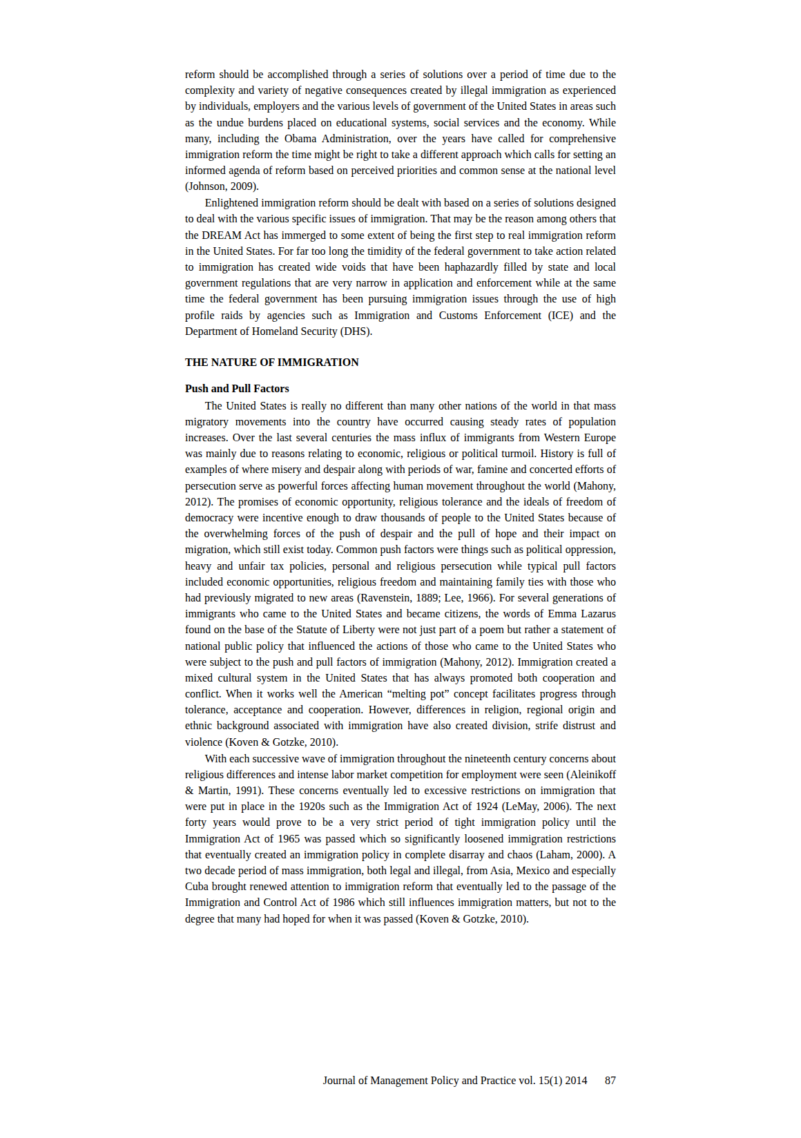reform should be accomplished through a series of solutions over a period of time due to the complexity and variety of negative consequences created by illegal immigration as experienced by individuals, employers and the various levels of government of the United States in areas such as the undue burdens placed on educational systems, social services and the economy. While many, including the Obama Administration, over the years have called for comprehensive immigration reform the time might be right to take a different approach which calls for setting an informed agenda of reform based on perceived priorities and common sense at the national level (Johnson, 2009).
Enlightened immigration reform should be dealt with based on a series of solutions designed to deal with the various specific issues of immigration. That may be the reason among others that the DREAM Act has immerged to some extent of being the first step to real immigration reform in the United States. For far too long the timidity of the federal government to take action related to immigration has created wide voids that have been haphazardly filled by state and local government regulations that are very narrow in application and enforcement while at the same time the federal government has been pursuing immigration issues through the use of high profile raids by agencies such as Immigration and Customs Enforcement (ICE) and the Department of Homeland Security (DHS).
The Nature of Immigration
Push and Pull Factors
The United States is really no different than many other nations of the world in that mass migratory movements into the country have occurred causing steady rates of population increases. Over the last several centuries the mass influx of immigrants from Western Europe was mainly due to reasons relating to economic, religious or political turmoil. History is full of examples of where misery and despair along with periods of war, famine and concerted efforts of persecution serve as powerful forces affecting human movement throughout the world (Mahony, 2012). The promises of economic opportunity, religious tolerance and the ideals of freedom of democracy were incentive enough to draw thousands of people to the United States because of the overwhelming forces of the push of despair and the pull of hope and their impact on migration, which still exist today. Common push factors were things such as political oppression, heavy and unfair tax policies, personal and religious persecution while typical pull factors included economic opportunities, religious freedom and maintaining family ties with those who had previously migrated to new areas (Ravenstein, 1889; Lee, 1966). For several generations of immigrants who came to the United States and became citizens, the words of Emma Lazarus found on the base of the Statute of Liberty were not just part of a poem but rather a statement of national public policy that influenced the actions of those who came to the United States who were subject to the push and pull factors of immigration (Mahony, 2012). Immigration created a mixed cultural system in the United States that has always promoted both cooperation and conflict. When it works well the American “melting pot” concept facilitates progress through tolerance, acceptance and cooperation. However, differences in religion, regional origin and ethnic background associated with immigration have also created division, strife distrust and violence (Koven & Gotzke, 2010).
With each successive wave of immigration throughout the nineteenth century concerns about religious differences and intense labor market competition for employment were seen (Aleinikoff & Martin, 1991). These concerns eventually led to excessive restrictions on immigration that were put in place in the 1920s such as the Immigration Act of 1924 (LeMay, 2006). The next forty years would prove to be a very strict period of tight immigration policy until the Immigration Act of 1965 was passed which so significantly loosened immigration restrictions that eventually created an immigration policy in complete disarray and chaos (Laham, 2000). A two decade period of mass immigration, both legal and illegal, from Asia, Mexico and especially Cuba brought renewed attention to immigration reform that eventually led to the passage of the Immigration and Control Act of 1986 which still influences immigration matters, but not to the degree that many had hoped for when it was passed (Koven & Gotzke, 2010).
Journal of Management Policy and Practice vol. 15(1) 201487